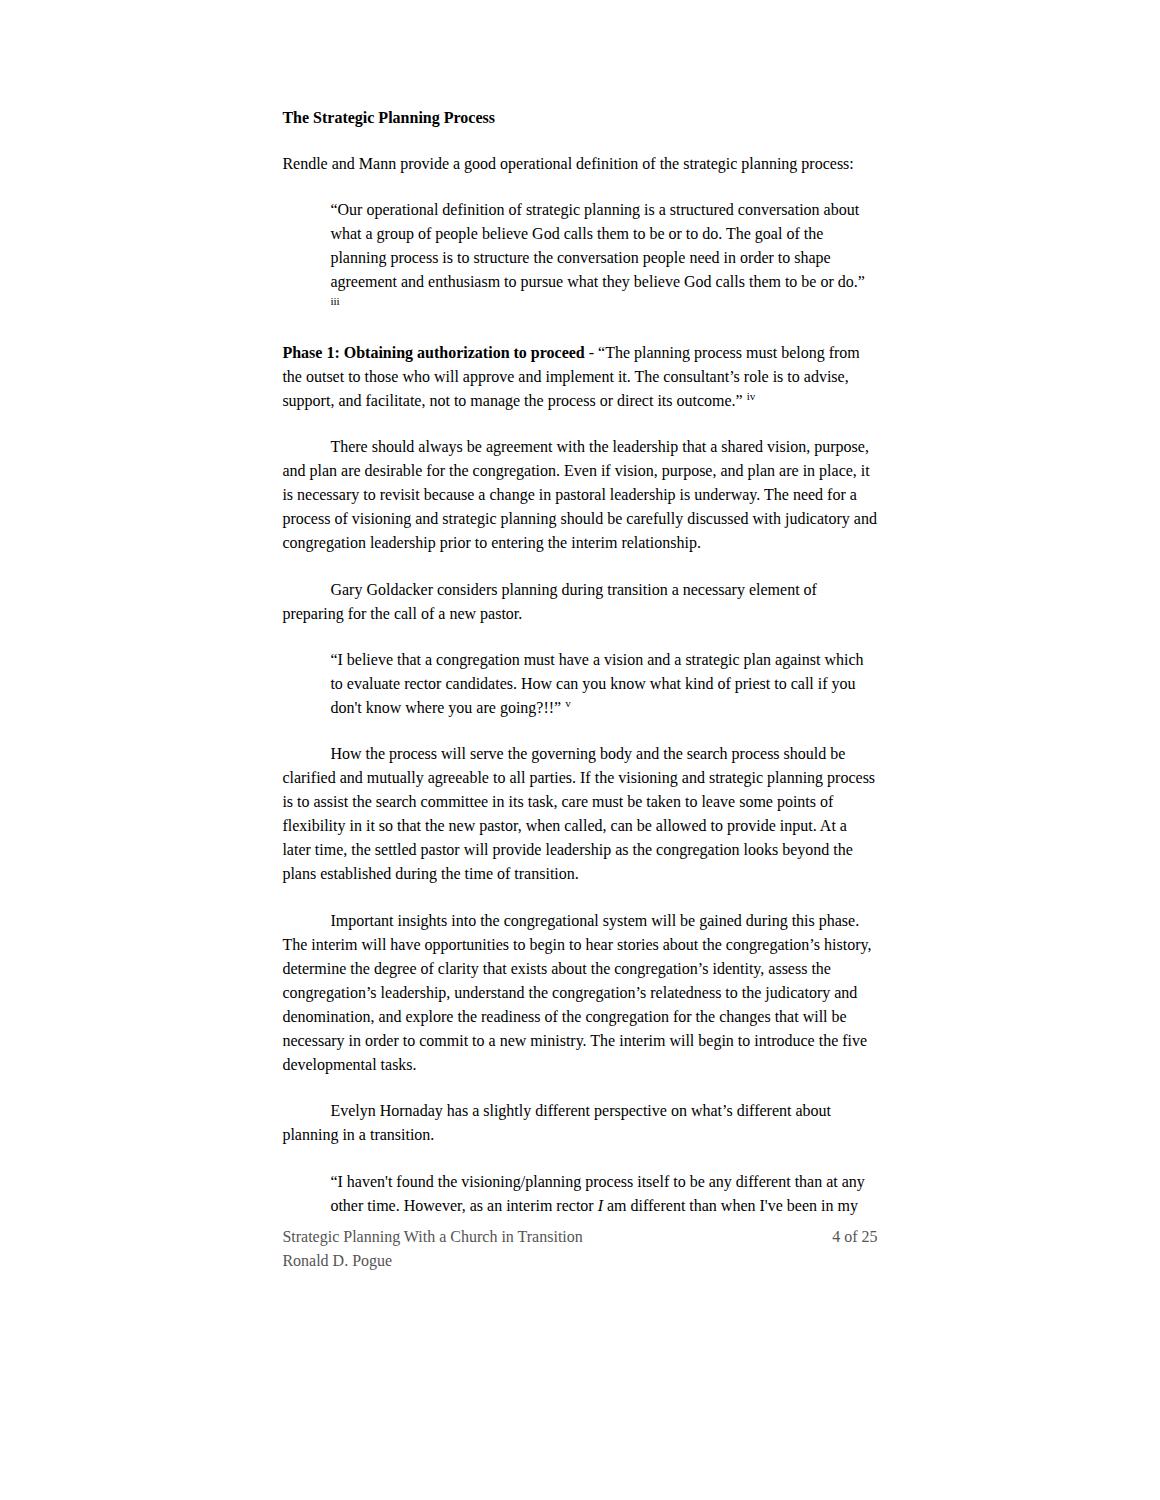The Strategic Planning Process
Rendle and Mann provide a good operational definition of the strategic planning process:
“Our operational definition of strategic planning is a structured conversation about what a group of people believe God calls them to be or to do. The goal of the planning process is to structure the conversation people need in order to shape agreement and enthusiasm to pursue what they believe God calls them to be or do.” iii
Phase 1: Obtaining authorization to proceed - “The planning process must belong from the outset to those who will approve and implement it. The consultant’s role is to advise, support, and facilitate, not to manage the process or direct its outcome.” iv
There should always be agreement with the leadership that a shared vision, purpose, and plan are desirable for the congregation. Even if vision, purpose, and plan are in place, it is necessary to revisit because a change in pastoral leadership is underway. The need for a process of visioning and strategic planning should be carefully discussed with judicatory and congregation leadership prior to entering the interim relationship.
Gary Goldacker considers planning during transition a necessary element of preparing for the call of a new pastor.
“I believe that a congregation must have a vision and a strategic plan against which to evaluate rector candidates. How can you know what kind of priest to call if you don't know where you are going?!!” v
How the process will serve the governing body and the search process should be clarified and mutually agreeable to all parties. If the visioning and strategic planning process is to assist the search committee in its task, care must be taken to leave some points of flexibility in it so that the new pastor, when called, can be allowed to provide input. At a later time, the settled pastor will provide leadership as the congregation looks beyond the plans established during the time of transition.
Important insights into the congregational system will be gained during this phase. The interim will have opportunities to begin to hear stories about the congregation’s history, determine the degree of clarity that exists about the congregation’s identity, assess the congregation’s leadership, understand the congregation’s relatedness to the judicatory and denomination, and explore the readiness of the congregation for the changes that will be necessary in order to commit to a new ministry. The interim will begin to introduce the five developmental tasks.
Evelyn Hornaday has a slightly different perspective on what’s different about planning in a transition.
“I haven't found the visioning/planning process itself to be any different than at any other time. However, as an interim rector I am different than when I've been in my
Strategic Planning With a Church in Transition
Ronald D. Pogue
4 of 25